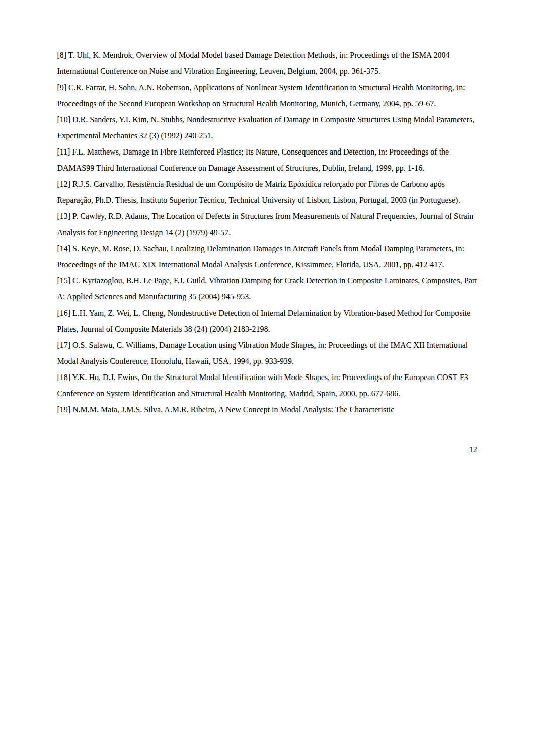[8] T. Uhl, K. Mendrok, Overview of Modal Model based Damage Detection Methods, in: Proceedings of the ISMA 2004 International Conference on Noise and Vibration Engineering, Leuven, Belgium, 2004, pp. 361-375.
[9] C.R. Farrar, H. Sohn, A.N. Robertson, Applications of Nonlinear System Identification to Structural Health Monitoring, in: Proceedings of the Second European Workshop on Structural Health Monitoring, Munich, Germany, 2004, pp. 59-67.
[10] D.R. Sanders, Y.I. Kim, N. Stubbs, Nondestructive Evaluation of Damage in Composite Structures Using Modal Parameters, Experimental Mechanics 32 (3) (1992) 240-251.
[11] F.L. Matthews, Damage in Fibre Reinforced Plastics; Its Nature, Consequences and Detection, in: Proceedings of the DAMAS99 Third International Conference on Damage Assessment of Structures, Dublin, Ireland, 1999, pp. 1-16.
[12] R.J.S. Carvalho, Resistência Residual de um Compósito de Matriz Epóxídica reforçado por Fibras de Carbono após Reparação, Ph.D. Thesis, Instituto Superior Técnico, Technical University of Lisbon, Lisbon, Portugal, 2003 (in Portuguese).
[13] P. Cawley, R.D. Adams, The Location of Defects in Structures from Measurements of Natural Frequencies, Journal of Strain Analysis for Engineering Design 14 (2) (1979) 49-57.
[14] S. Keye, M. Rose, D. Sachau, Localizing Delamination Damages in Aircraft Panels from Modal Damping Parameters, in: Proceedings of the IMAC XIX International Modal Analysis Conference, Kissimmee, Florida, USA, 2001, pp. 412-417.
[15] C. Kyriazoglou, B.H. Le Page, F.J. Guild, Vibration Damping for Crack Detection in Composite Laminates, Composites, Part A: Applied Sciences and Manufacturing 35 (2004) 945-953.
[16] L.H. Yam, Z. Wei, L. Cheng, Nondestructive Detection of Internal Delamination by Vibration-based Method for Composite Plates, Journal of Composite Materials 38 (24) (2004) 2183-2198.
[17] O.S. Salawu, C. Williams, Damage Location using Vibration Mode Shapes, in: Proceedings of the IMAC XII International Modal Analysis Conference, Honolulu, Hawaii, USA, 1994, pp. 933-939.
[18] Y.K. Ho, D.J. Ewins, On the Structural Modal Identification with Mode Shapes, in: Proceedings of the European COST F3 Conference on System Identification and Structural Health Monitoring, Madrid, Spain, 2000, pp. 677-686.
[19] N.M.M. Maia, J.M.S. Silva, A.M.R. Ribeiro, A New Concept in Modal Analysis: The Characteristic
12